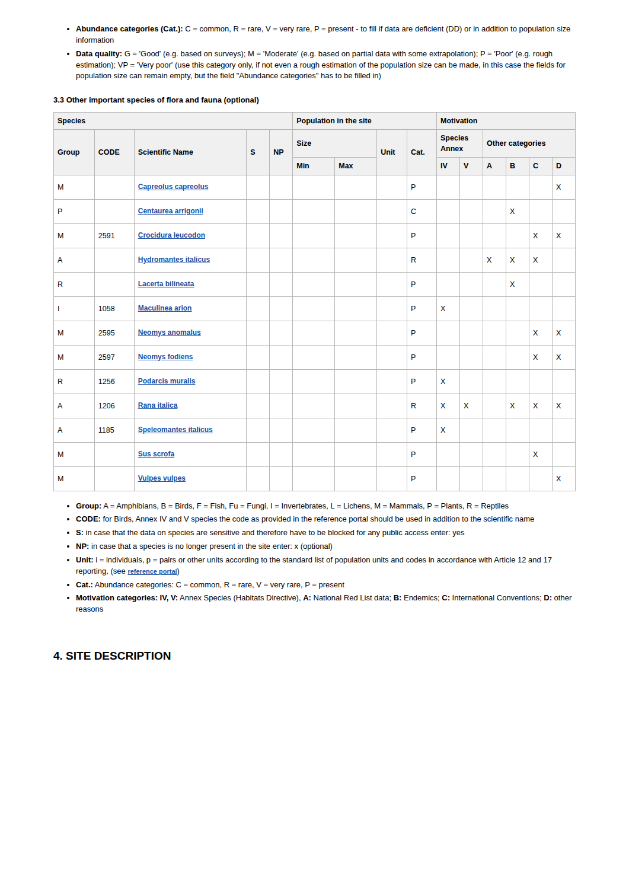Abundance categories (Cat.): C = common, R = rare, V = very rare, P = present - to fill if data are deficient (DD) or in addition to population size information
Data quality: G = 'Good' (e.g. based on surveys); M = 'Moderate' (e.g. based on partial data with some extrapolation); P = 'Poor' (e.g. rough estimation); VP = 'Very poor' (use this category only, if not even a rough estimation of the population size can be made, in this case the fields for population size can remain empty, but the field "Abundance categories" has to be filled in)
3.3 Other important species of flora and fauna (optional)
| Species | Population in the site | Motivation |
| --- | --- | --- |
| Group | CODE | Scientific Name | S | NP | Size | Unit | Cat. | Species Annex | Other categories |
| Min | Max | IV | V | A | B | C | D |
| M | | Capreolus capreolus | | | | | | P | | | | | | X |
| P | | Centaurea arrigonii | | | | | | C | | | | X | | |
| M | 2591 | Crocidura leucodon | | | | | | P | | | | | X | X |
| A | | Hydromantes italicus | | | | | | R | | | X | X | X | |
| R | | Lacerta bilineata | | | | | | P | | | | X | | |
| I | 1058 | Maculinea arion | | | | | | P | X | | | | | |
| M | 2595 | Neomys anomalus | | | | | | P | | | | | X | X |
| M | 2597 | Neomys fodiens | | | | | | P | | | | | X | X |
| R | 1256 | Podarcis muralis | | | | | | P | X | | | | | |
| A | 1206 | Rana italica | | | | | | R | X | X | | X | X | X |
| A | 1185 | Speleomantes italicus | | | | | | P | X | | | | | |
| M | | Sus scrofa | | | | | | P | | | | | X | |
| M | | Vulpes vulpes | | | | | | P | | | | | | X |
Group: A = Amphibians, B = Birds, F = Fish, Fu = Fungi, I = Invertebrates, L = Lichens, M = Mammals, P = Plants, R = Reptiles
CODE: for Birds, Annex IV and V species the code as provided in the reference portal should be used in addition to the scientific name
S: in case that the data on species are sensitive and therefore have to be blocked for any public access enter: yes
NP: in case that a species is no longer present in the site enter: x (optional)
Unit: i = individuals, p = pairs or other units according to the standard list of population units and codes in accordance with Article 12 and 17 reporting, (see reference portal)
Cat.: Abundance categories: C = common, R = rare, V = very rare, P = present
Motivation categories: IV, V: Annex Species (Habitats Directive), A: National Red List data; B: Endemics; C: International Conventions; D: other reasons
4. SITE DESCRIPTION